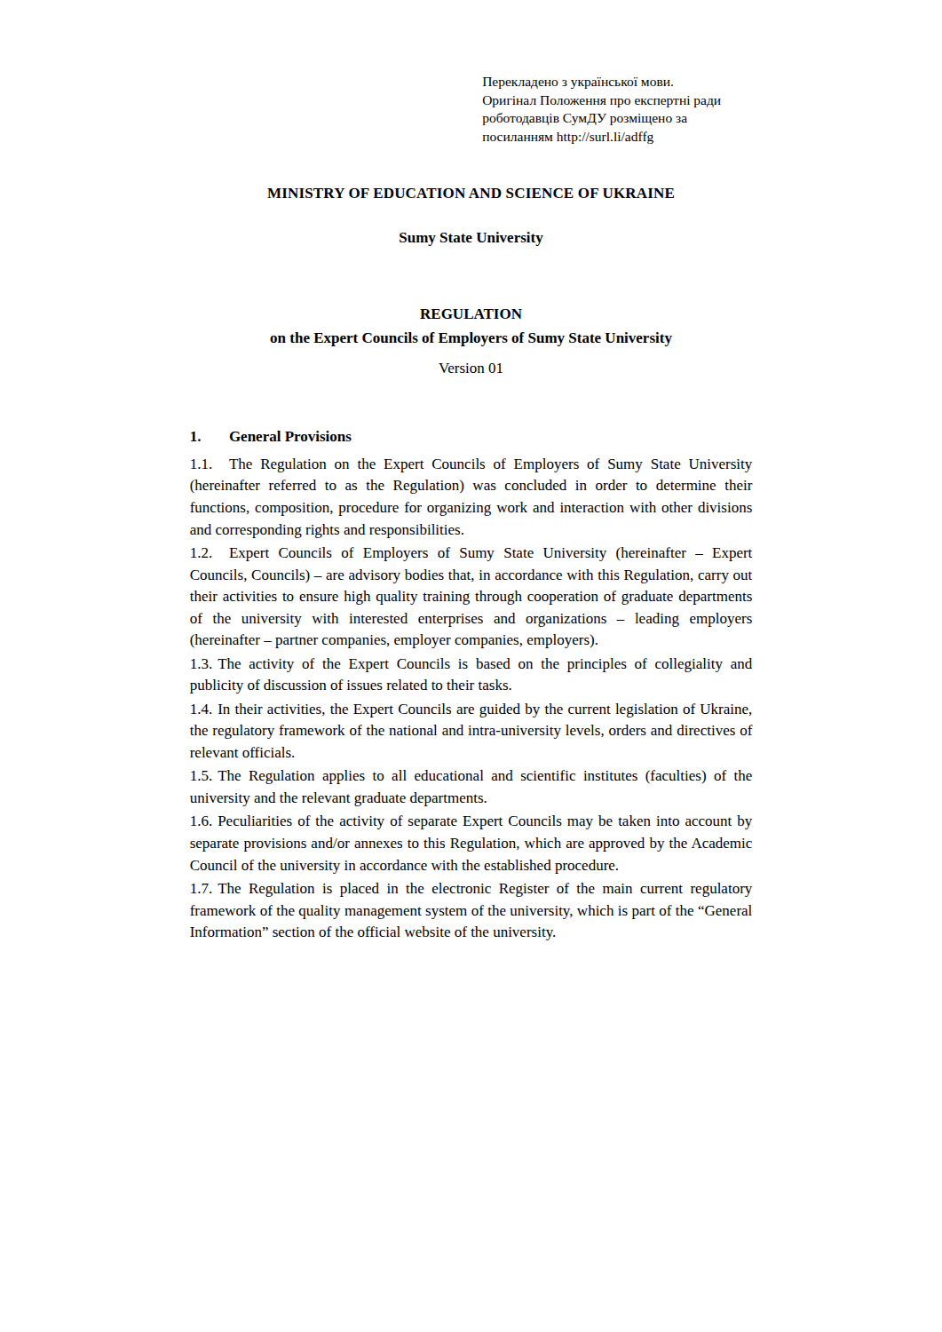Перекладено з української мови.
Оригінал Положення про експертні ради роботодавців СумДУ розміщено за посиланням http://surl.li/adffg
MINISTRY OF EDUCATION AND SCIENCE OF UKRAINE
Sumy State University
REGULATION
on the Expert Councils of Employers of Sumy State University
Version 01
1. General Provisions
1.1. The Regulation on the Expert Councils of Employers of Sumy State University (hereinafter referred to as the Regulation) was concluded in order to determine their functions, composition, procedure for organizing work and interaction with other divisions and corresponding rights and responsibilities.
1.2. Expert Councils of Employers of Sumy State University (hereinafter – Expert Councils, Councils) – are advisory bodies that, in accordance with this Regulation, carry out their activities to ensure high quality training through cooperation of graduate departments of the university with interested enterprises and organizations – leading employers (hereinafter – partner companies, employer companies, employers).
1.3. The activity of the Expert Councils is based on the principles of collegiality and publicity of discussion of issues related to their tasks.
1.4. In their activities, the Expert Councils are guided by the current legislation of Ukraine, the regulatory framework of the national and intra-university levels, orders and directives of relevant officials.
1.5. The Regulation applies to all educational and scientific institutes (faculties) of the university and the relevant graduate departments.
1.6. Peculiarities of the activity of separate Expert Councils may be taken into account by separate provisions and/or annexes to this Regulation, which are approved by the Academic Council of the university in accordance with the established procedure.
1.7. The Regulation is placed in the electronic Register of the main current regulatory framework of the quality management system of the university, which is part of the “General Information” section of the official website of the university.